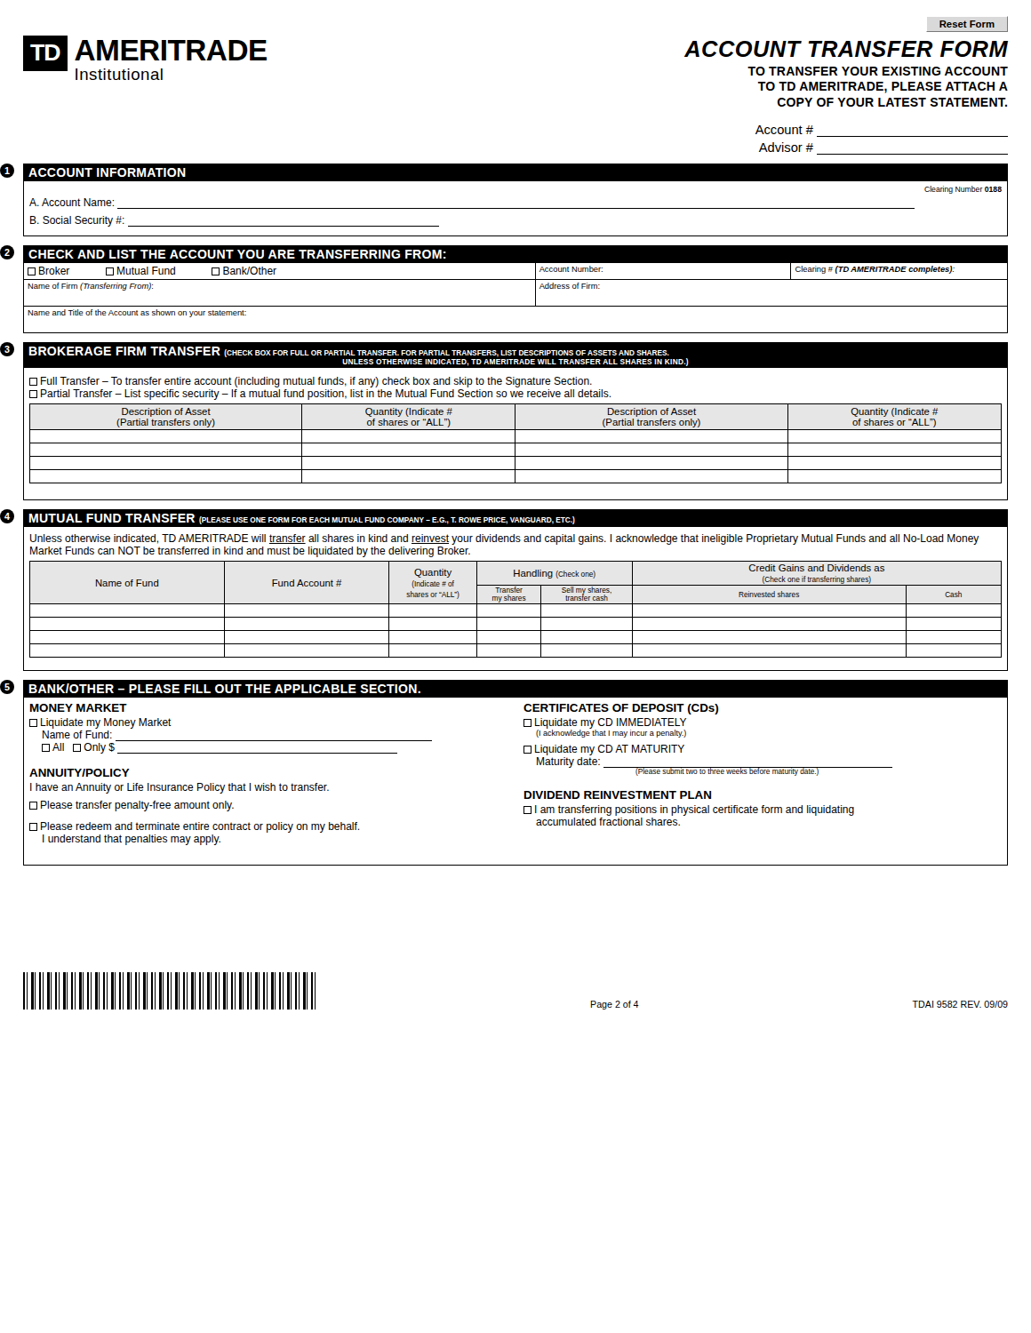Reset Form
TD
AMERITRADE
Institutional
ACCOUNT TRANSFER FORM
TO TRANSFER YOUR EXISTING ACCOUNT
TO TD AMERITRADE, PLEASE ATTACH A
COPY OF YOUR LATEST STATEMENT.
Account #
Advisor #
1
ACCOUNT INFORMATION
Clearing Number 0188
A. Account Name:
B. Social Security #:
2
CHECK AND LIST THE ACCOUNT YOU ARE TRANSFERRING FROM:
| Broker Mutual Fund Bank/Other | Account Number: | Clearing # (TD AMERITRADE completes) : |
| Name of Firm (Transferring From) : | Address of Firm: |
| Name and Title of the Account as shown on your statement: |
3
BROKERAGE FIRM TRANSFER (CHECK BOX FOR FULL OR PARTIAL TRANSFER. FOR PARTIAL TRANSFERS, LIST DESCRIPTIONS OF ASSETS AND SHARES. UNLESS OTHERWISE INDICATED, TD AMERITRADE WILL TRANSFER ALL SHARES IN KIND.)
Full Transfer – To transfer entire account (including mutual funds, if any) check box and skip to the Signature Section.
Partial Transfer – List specific security – If a mutual fund position, list in the Mutual Fund Section so we receive all details.
| Description of Asset (Partial transfers only) | Quantity (Indicate # of shares or “ALL”) | Description of Asset (Partial transfers only) | Quantity (Indicate # of shares or “ALL”) |
| --- | --- | --- | --- |
4
MUTUAL FUND TRANSFER (PLEASE USE ONE FORM FOR EACH MUTUAL FUND COMPANY – E.G., T. ROWE PRICE, VANGUARD, ETC.)
Unless otherwise indicated, TD AMERITRADE will transfer all shares in kind and reinvest your dividends and capital gains. I acknowledge that ineligible Proprietary Mutual Funds and all No-Load Money Market Funds can NOT be transferred in kind and must be liquidated by the delivering Broker.
| Name of Fund | Fund Account # | Quantity (Indicate # of shares or “ALL”) | Handling (Check one) | Credit Gains and Dividends as (Check one if transferring shares) |
| --- | --- | --- | --- | --- |
| Transfer my shares | Sell my shares, transfer cash | Reinvested shares | Cash |
5
BANK/OTHER – PLEASE FILL OUT THE APPLICABLE SECTION.
MONEY MARKET
Liquidate my Money Market
Name of Fund:
All Only $
ANNUITY/POLICY
I have an Annuity or Life Insurance Policy that I wish to transfer.
Please transfer penalty-free amount only.
Please redeem and terminate entire contract or policy on my behalf.
I understand that penalties may apply.
CERTIFICATES OF DEPOSIT (CDs)
Liquidate my CD IMMEDIATELY
(I acknowledge that I may incur a penalty.)
Liquidate my CD AT MATURITY
Maturity date:
(Please submit two to three weeks before maturity date.)
DIVIDEND REINVESTMENT PLAN
I am transferring positions in physical certificate form and liquidating
accumulated fractional shares.
Page 2 of 4
TDAI 9582 REV. 09/09